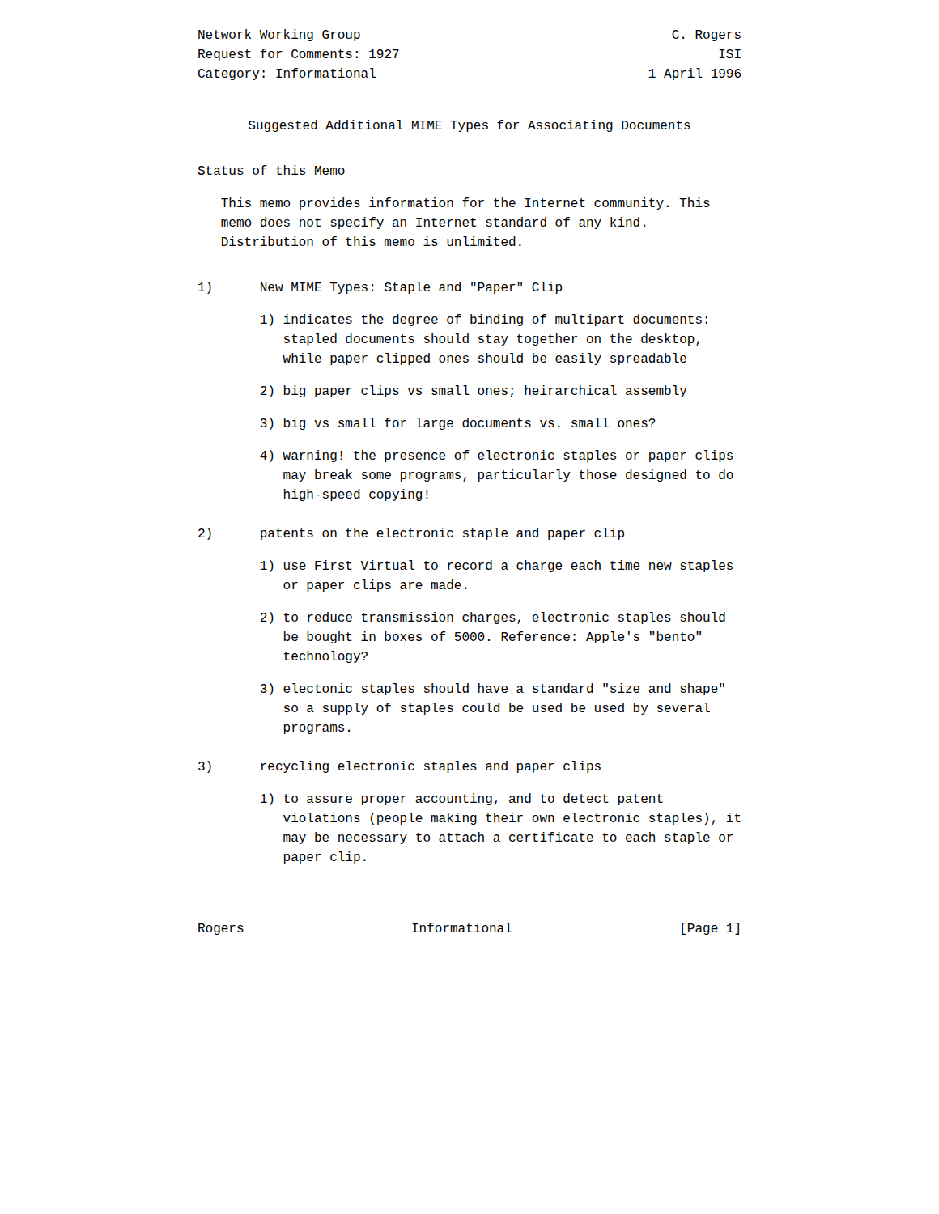Network Working Group C. Rogers
Request for Comments: 1927 ISI
Category: Informational 1 April 1996
Suggested Additional MIME Types for Associating Documents
Status of this Memo
This memo provides information for the Internet community. This memo does not specify an Internet standard of any kind. Distribution of this memo is unlimited.
1) New MIME Types: Staple and "Paper" Clip
1) indicates the degree of binding of multipart documents: stapled documents should stay together on the desktop, while paper clipped ones should be easily spreadable
2) big paper clips vs small ones; heirarchical assembly
3) big vs small for large documents vs. small ones?
4) warning! the presence of electronic staples or paper clips may break some programs, particularly those designed to do high-speed copying!
2) patents on the electronic staple and paper clip
1) use First Virtual to record a charge each time new staples or paper clips are made.
2) to reduce transmission charges, electronic staples should be bought in boxes of 5000. Reference: Apple's "bento" technology?
3) electonic staples should have a standard "size and shape" so a supply of staples could be used be used by several programs.
3) recycling electronic staples and paper clips
1) to assure proper accounting, and to detect patent violations (people making their own electronic staples), it may be necessary to attach a certificate to each staple or paper clip.
Rogers Informational[Page 1]